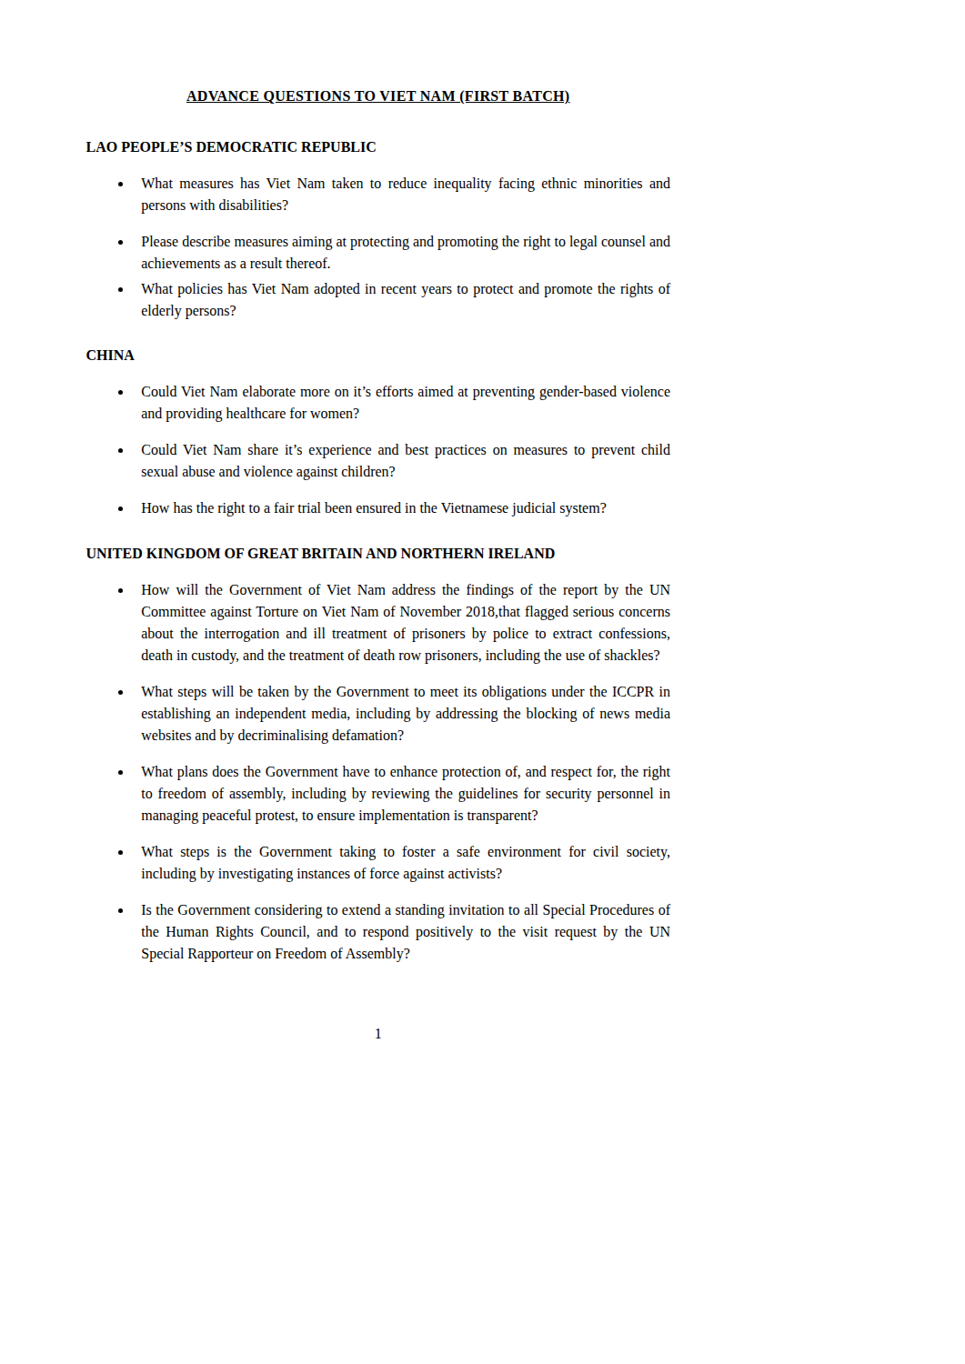Advance Questions to Viet Nam (First Batch)
Lao People’s Democratic Republic
What measures has Viet Nam taken to reduce inequality facing ethnic minorities and persons with disabilities?
Please describe measures aiming at protecting and promoting the right to legal counsel and achievements as a result thereof.
What policies has Viet Nam adopted in recent years to protect and promote the rights of elderly persons?
China
Could Viet Nam elaborate more on it’s efforts aimed at preventing gender-based violence and providing healthcare for women?
Could Viet Nam share it’s experience and best practices on measures to prevent child sexual abuse and violence against children?
How has the right to a fair trial been ensured in the Vietnamese judicial system?
United Kingdom of Great Britain and Northern Ireland
How will the Government of Viet Nam address the findings of the report by the UN Committee against Torture on Viet Nam of November 2018,that flagged serious concerns about the interrogation and ill treatment of prisoners by police to extract confessions, death in custody, and the treatment of death row prisoners, including the use of shackles?
What steps will be taken by the Government to meet its obligations under the ICCPR in establishing an independent media, including by addressing the blocking of news media websites and by decriminalising defamation?
What plans does the Government have to enhance protection of, and respect for, the right to freedom of assembly, including by reviewing the guidelines for security personnel in managing peaceful protest, to ensure implementation is transparent?
What steps is the Government taking to foster a safe environment for civil society, including by investigating instances of force against activists?
Is the Government considering to extend a standing invitation to all Special Procedures of the Human Rights Council, and to respond positively to the visit request by the UN Special Rapporteur on Freedom of Assembly?
1